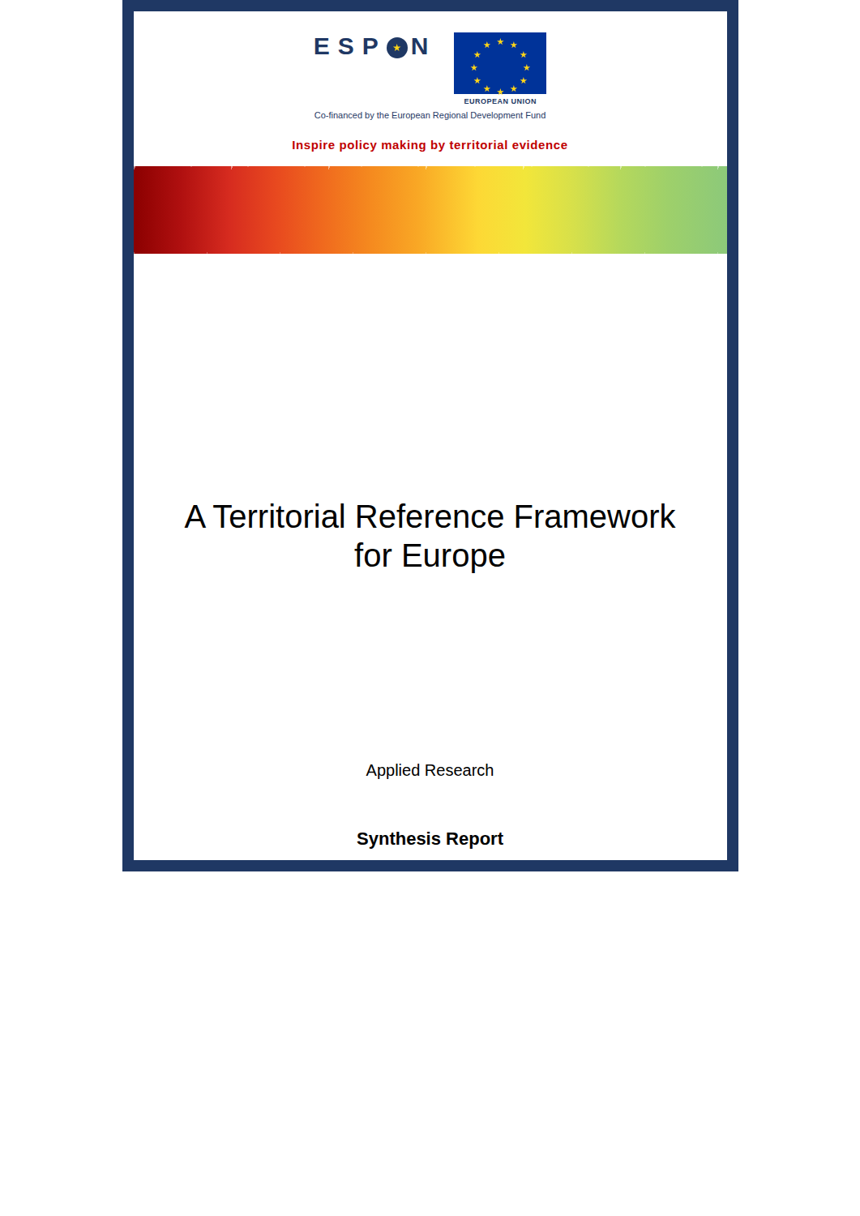ESP N
EUROPEAN UNION
Co-financed by the European Regional Development Fund
Inspire policy making by territorial evidence
A Territorial Reference Framework
for Europe
Applied Research
Synthesis Report